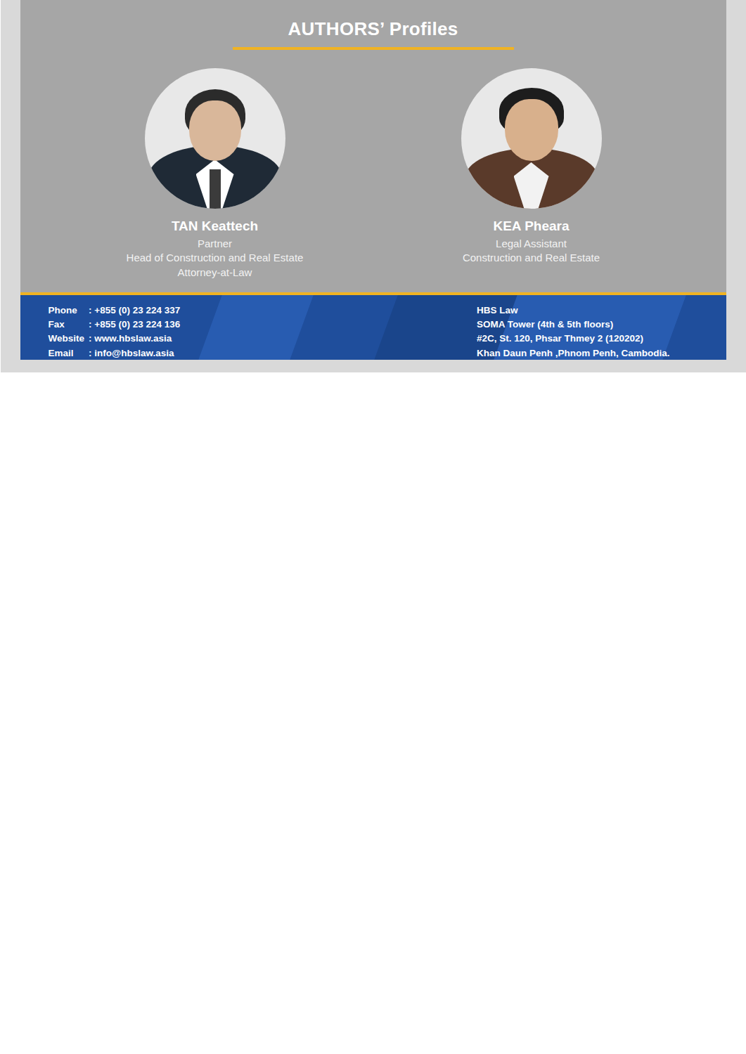AUTHORS’ Profiles
TAN Keattech
Partner
Head of Construction and Real Estate
Attorney-at-Law
KEA Pheara
Legal Assistant
Construction and Real Estate
| Phone | : +855 (0) 23 224 337 |
| Fax | : +855 (0) 23 224 136 |
| Website | : www.hbslaw.asia |
| Email | : info@hbslaw.asia |
HBS Law
SOMA Tower (4th & 5th floors)
#2C, St. 120, Phsar Thmey 2 (120202)
Khan Daun Penh ,Phnom Penh, Cambodia.